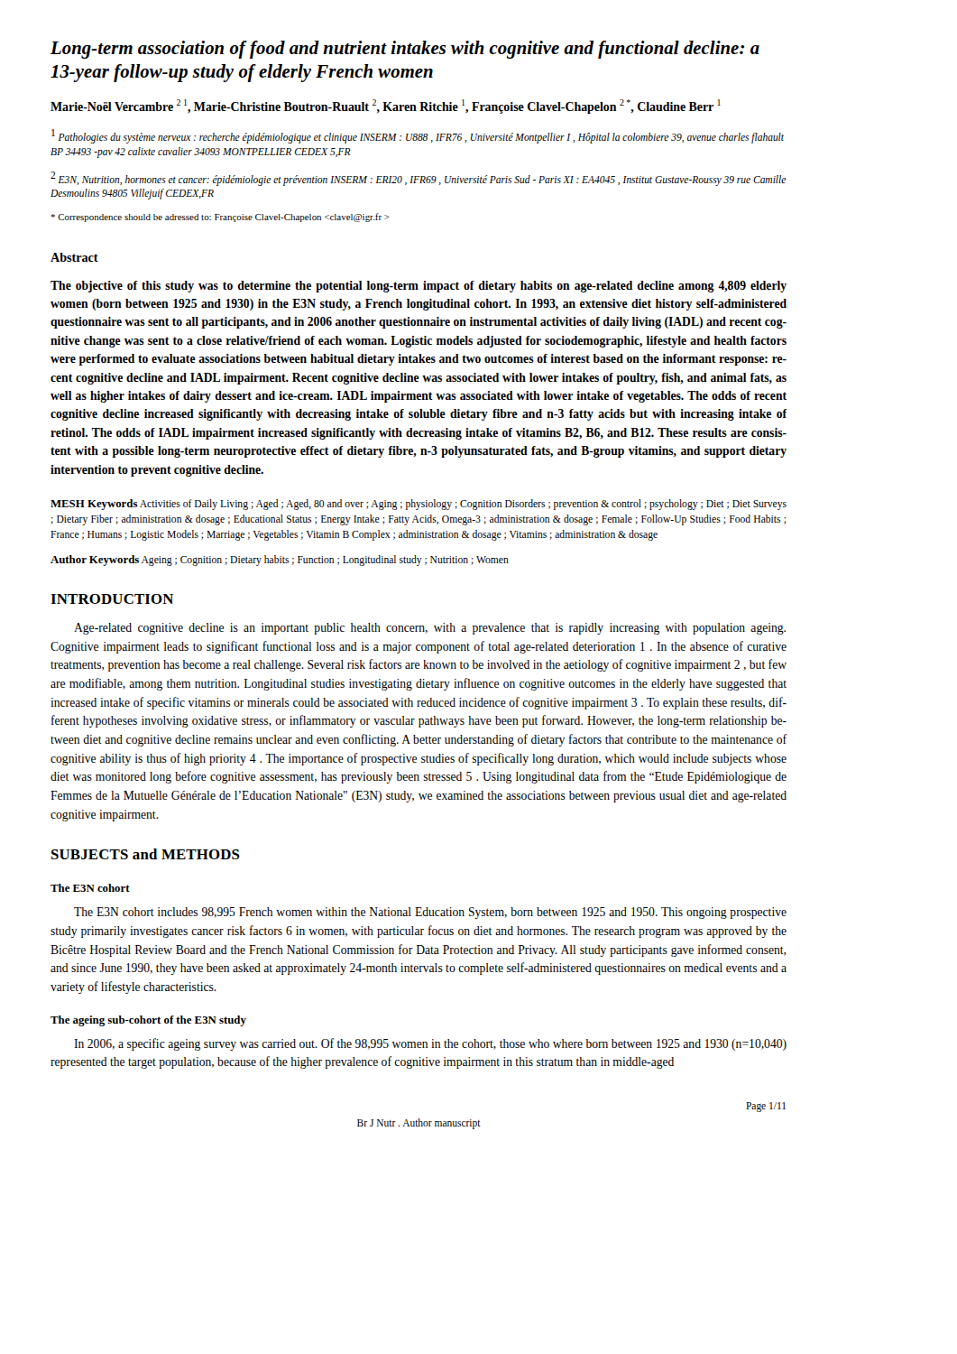Long-term association of food and nutrient intakes with cognitive and functional decline: a 13-year follow-up study of elderly French women
Marie-Noël Vercambre 2 1, Marie-Christine Boutron-Ruault 2, Karen Ritchie 1, Françoise Clavel-Chapelon 2 *, Claudine Berr 1
1 Pathologies du système nerveux : recherche épidémiologique et clinique INSERM : U888 , IFR76 , Université Montpellier I , Hôpital la colombiere 39, avenue charles flahault BP 34493 -pav 42 calixte cavalier 34093 MONTPELLIER CEDEX 5,FR
2 E3N, Nutrition, hormones et cancer: épidémiologie et prévention INSERM : ERI20 , IFR69 , Université Paris Sud - Paris XI : EA4045 , Institut Gustave-Roussy 39 rue Camille Desmoulins 94805 Villejuif CEDEX,FR
* Correspondence should be adressed to: Françoise Clavel-Chapelon <clavel@igr.fr >
Abstract
The objective of this study was to determine the potential long-term impact of dietary habits on age-related decline among 4,809 elderly women (born between 1925 and 1930) in the E3N study, a French longitudinal cohort. In 1993, an extensive diet history self-administered questionnaire was sent to all participants, and in 2006 another questionnaire on instrumental activities of daily living (IADL) and recent cognitive change was sent to a close relative/friend of each woman. Logistic models adjusted for sociodemographic, lifestyle and health factors were performed to evaluate associations between habitual dietary intakes and two outcomes of interest based on the informant response: recent cognitive decline and IADL impairment. Recent cognitive decline was associated with lower intakes of poultry, fish, and animal fats, as well as higher intakes of dairy dessert and ice-cream. IADL impairment was associated with lower intake of vegetables. The odds of recent cognitive decline increased significantly with decreasing intake of soluble dietary fibre and n-3 fatty acids but with increasing intake of retinol. The odds of IADL impairment increased significantly with decreasing intake of vitamins B2, B6, and B12. These results are consistent with a possible long-term neuroprotective effect of dietary fibre, n-3 polyunsaturated fats, and B-group vitamins, and support dietary intervention to prevent cognitive decline.
MESH Keywords Activities of Daily Living ; Aged ; Aged, 80 and over ; Aging ; physiology ; Cognition Disorders ; prevention & control ; psychology ; Diet ; Diet Surveys ; Dietary Fiber ; administration & dosage ; Educational Status ; Energy Intake ; Fatty Acids, Omega-3 ; administration & dosage ; Female ; Follow-Up Studies ; Food Habits ; France ; Humans ; Logistic Models ; Marriage ; Vegetables ; Vitamin B Complex ; administration & dosage ; Vitamins ; administration & dosage
Author Keywords Ageing ; Cognition ; Dietary habits ; Function ; Longitudinal study ; Nutrition ; Women
INTRODUCTION
Age-related cognitive decline is an important public health concern, with a prevalence that is rapidly increasing with population ageing. Cognitive impairment leads to significant functional loss and is a major component of total age-related deterioration 1 . In the absence of curative treatments, prevention has become a real challenge. Several risk factors are known to be involved in the aetiology of cognitive impairment 2 , but few are modifiable, among them nutrition. Longitudinal studies investigating dietary influence on cognitive outcomes in the elderly have suggested that increased intake of specific vitamins or minerals could be associated with reduced incidence of cognitive impairment 3 . To explain these results, different hypotheses involving oxidative stress, or inflammatory or vascular pathways have been put forward. However, the long-term relationship between diet and cognitive decline remains unclear and even conflicting. A better understanding of dietary factors that contribute to the maintenance of cognitive ability is thus of high priority 4 . The importance of prospective studies of specifically long duration, which would include subjects whose diet was monitored long before cognitive assessment, has previously been stressed 5 . Using longitudinal data from the “Etude Epidémiologique de Femmes de la Mutuelle Générale de l’Education Nationale" (E3N) study, we examined the associations between previous usual diet and age-related cognitive impairment.
SUBJECTS and METHODS
The E3N cohort
The E3N cohort includes 98,995 French women within the National Education System, born between 1925 and 1950. This ongoing prospective study primarily investigates cancer risk factors 6 in women, with particular focus on diet and hormones. The research program was approved by the Bicêtre Hospital Review Board and the French National Commission for Data Protection and Privacy. All study participants gave informed consent, and since June 1990, they have been asked at approximately 24-month intervals to complete self-administered questionnaires on medical events and a variety of lifestyle characteristics.
The ageing sub-cohort of the E3N study
In 2006, a specific ageing survey was carried out. Of the 98,995 women in the cohort, those who where born between 1925 and 1930 (n=10,040) represented the target population, because of the higher prevalence of cognitive impairment in this stratum than in middle-aged
Page 1/11
Br J Nutr . Author manuscript